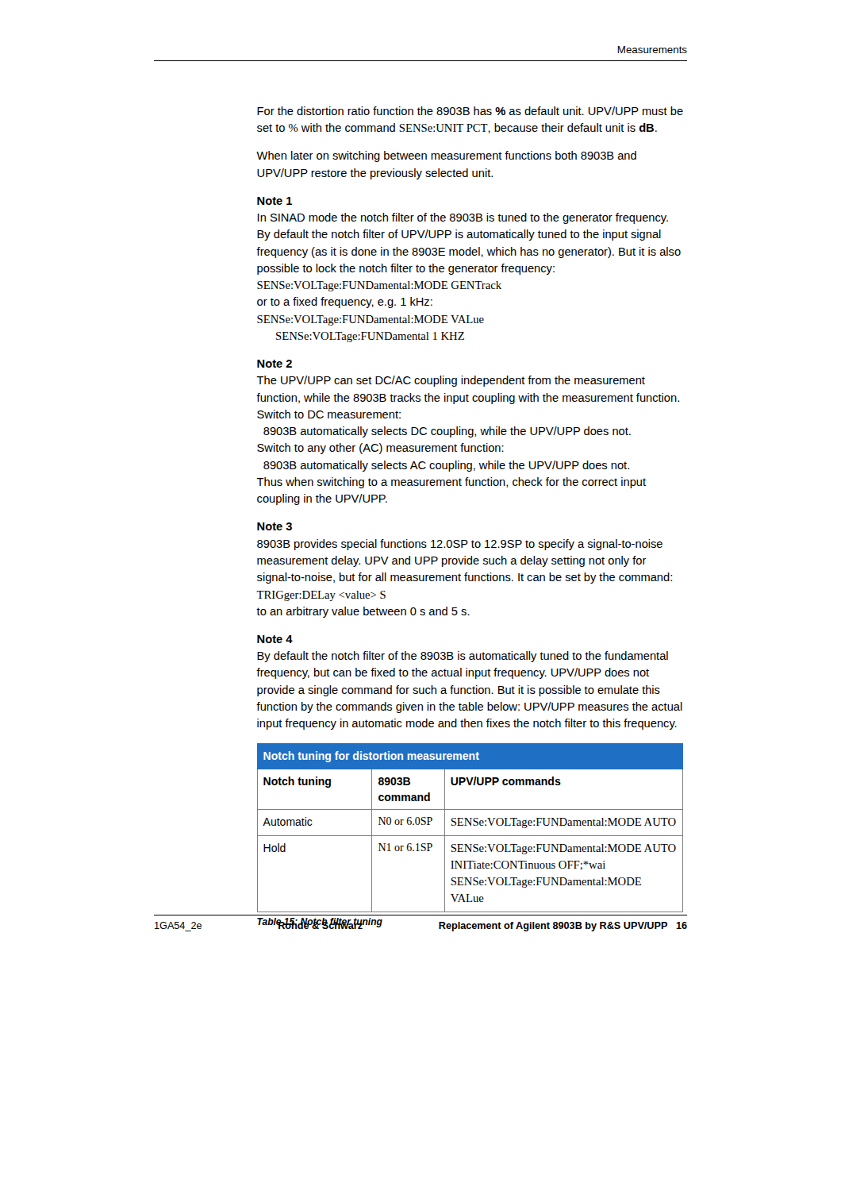Measurements
For the distortion ratio function the 8903B has % as default unit. UPV/UPP must be set to % with the command SENSe:UNIT PCT, because their default unit is dB.
When later on switching between measurement functions both 8903B and UPV/UPP restore the previously selected unit.
Note 1
In SINAD mode the notch filter of the 8903B is tuned to the generator frequency.
By default the notch filter of UPV/UPP is automatically tuned to the input signal frequency (as it is done in the 8903E model, which has no generator). But it is also possible to lock the notch filter to the generator frequency:
SENSe:VOLTage:FUNDamental:MODE GENTrack
or to a fixed frequency, e.g. 1 kHz:
SENSe:VOLTage:FUNDamental:MODE VALue
SENSe:VOLTage:FUNDamental 1 KHZ
Note 2
The UPV/UPP can set DC/AC coupling independent from the measurement function, while the 8903B tracks the input coupling with the measurement function.
Switch to DC measurement:
8903B automatically selects DC coupling, while the UPV/UPP does not.
Switch to any other (AC) measurement function:
8903B automatically selects AC coupling, while the UPV/UPP does not.
Thus when switching to a measurement function, check for the correct input coupling in the UPV/UPP.
Note 3
8903B provides special functions 12.0SP to 12.9SP to specify a signal-to-noise measurement delay. UPV and UPP provide such a delay setting not only for signal-to-noise, but for all measurement functions. It can be set by the command:
TRIGger:DELay <value> S
to an arbitrary value between 0 s and 5 s.
Note 4
By default the notch filter of the 8903B is automatically tuned to the fundamental frequency, but can be fixed to the actual input frequency. UPV/UPP does not provide a single command for such a function. But it is possible to emulate this function by the commands given in the table below: UPV/UPP measures the actual input frequency in automatic mode and then fixes the notch filter to this frequency.
| Notch tuning for distortion measurement |
| --- |
| Notch tuning | 8903B command | UPV/UPP commands |
| Automatic | N0 or 6.0SP | SENSe:VOLTage:FUNDamental:MODE AUTO |
| Hold | N1 or 6.1SP | SENSe:VOLTage:FUNDamental:MODE AUTO INITiate:CONTinuous OFF;*wai SENSe:VOLTage:FUNDamental:MODE VALue |
Table 15: Notch filter tuning
1GA54_2e
Rohde & Schwarz
Replacement of Agilent 8903B by R&S UPV/UPP 16